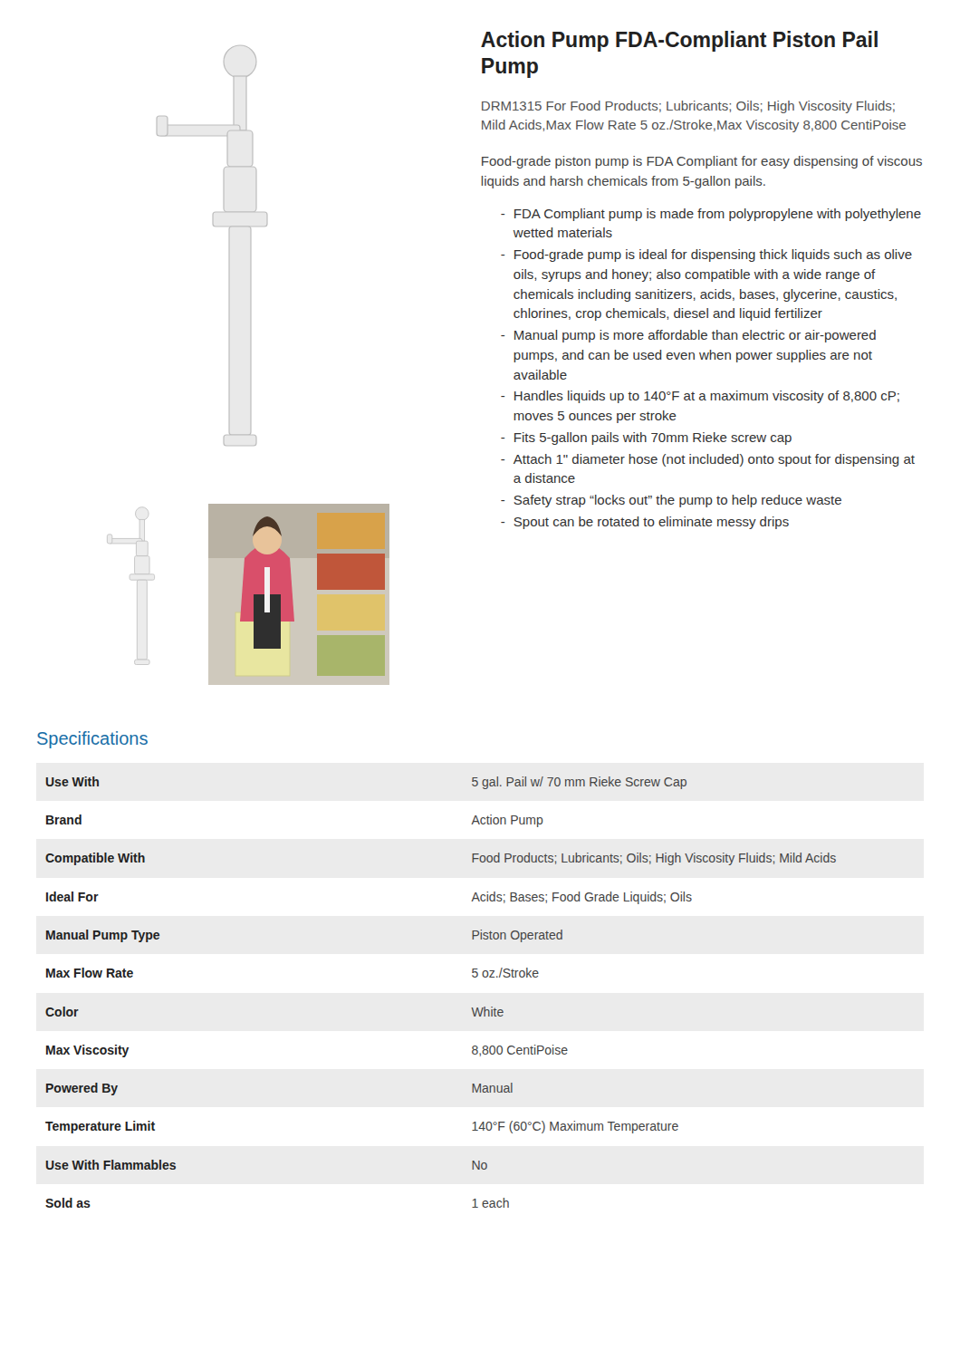Action Pump FDA-Compliant Piston Pail Pump
DRM1315 For Food Products; Lubricants; Oils; High Viscosity Fluids; Mild Acids,Max Flow Rate 5 oz./Stroke,Max Viscosity 8,800 CentiPoise
Food-grade piston pump is FDA Compliant for easy dispensing of viscous liquids and harsh chemicals from 5-gallon pails.
FDA Compliant pump is made from polypropylene with polyethylene wetted materials
Food-grade pump is ideal for dispensing thick liquids such as olive oils, syrups and honey; also compatible with a wide range of chemicals including sanitizers, acids, bases, glycerine, caustics, chlorines, crop chemicals, diesel and liquid fertilizer
Manual pump is more affordable than electric or air-powered pumps, and can be used even when power supplies are not available
Handles liquids up to 140°F at a maximum viscosity of 8,800 cP; moves 5 ounces per stroke
Fits 5-gallon pails with 70mm Rieke screw cap
Attach 1" diameter hose (not included) onto spout for dispensing at a distance
Safety strap “locks out” the pump to help reduce waste
Spout can be rotated to eliminate messy drips
Specifications
| Use With | 5 gal. Pail w/ 70 mm Rieke Screw Cap |
| Brand | Action Pump |
| Compatible With | Food Products; Lubricants; Oils; High Viscosity Fluids; Mild Acids |
| Ideal For | Acids; Bases; Food Grade Liquids; Oils |
| Manual Pump Type | Piston Operated |
| Max Flow Rate | 5 oz./Stroke |
| Color | White |
| Max Viscosity | 8,800 CentiPoise |
| Powered By | Manual |
| Temperature Limit | 140°F (60°C) Maximum Temperature |
| Use With Flammables | No |
| Sold as | 1 each |